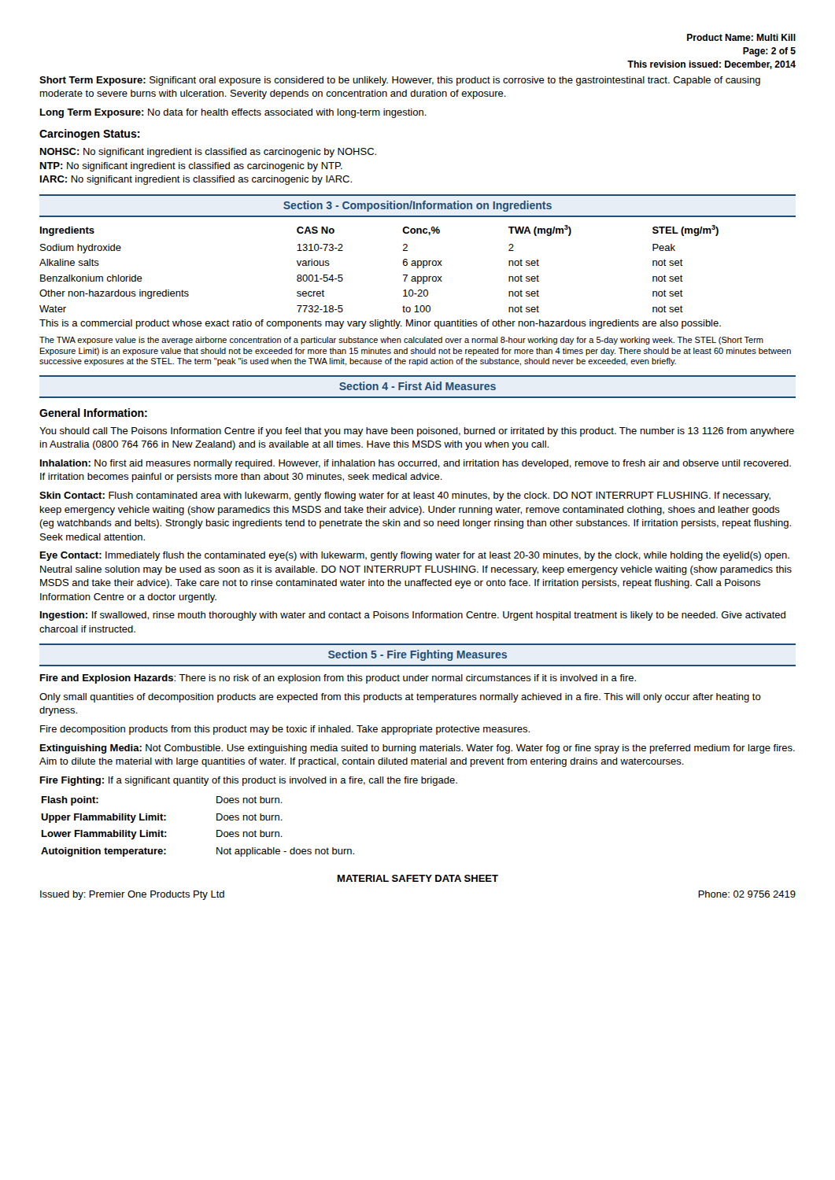Product Name: Multi Kill
Page: 2 of 5
This revision issued: December, 2014
Short Term Exposure: Significant oral exposure is considered to be unlikely. However, this product is corrosive to the gastrointestinal tract. Capable of causing moderate to severe burns with ulceration. Severity depends on concentration and duration of exposure.
Long Term Exposure: No data for health effects associated with long-term ingestion.
Carcinogen Status:
NOHSC: No significant ingredient is classified as carcinogenic by NOHSC.
NTP: No significant ingredient is classified as carcinogenic by NTP.
IARC: No significant ingredient is classified as carcinogenic by IARC.
Section 3 - Composition/Information on Ingredients
| Ingredients | CAS No | Conc,% | TWA (mg/m 3 ) | STEL (mg/m 3 ) |
| --- | --- | --- | --- | --- |
| Sodium hydroxide | 1310-73-2 | 2 | 2 | Peak |
| Alkaline salts | various | 6 approx | not set | not set |
| Benzalkonium chloride | 8001-54-5 | 7 approx | not set | not set |
| Other non-hazardous ingredients | secret | 10-20 | not set | not set |
| Water | 7732-18-5 | to 100 | not set | not set |
This is a commercial product whose exact ratio of components may vary slightly. Minor quantities of other non-hazardous ingredients are also possible.
The TWA exposure value is the average airborne concentration of a particular substance when calculated over a normal 8-hour working day for a 5-day working week. The STEL (Short Term Exposure Limit) is an exposure value that should not be exceeded for more than 15 minutes and should not be repeated for more than 4 times per day. There should be at least 60 minutes between successive exposures at the STEL. The term "peak "is used when the TWA limit, because of the rapid action of the substance, should never be exceeded, even briefly.
Section 4 - First Aid Measures
General Information:
You should call The Poisons Information Centre if you feel that you may have been poisoned, burned or irritated by this product. The number is 13 1126 from anywhere in Australia (0800 764 766 in New Zealand) and is available at all times. Have this MSDS with you when you call.
Inhalation: No first aid measures normally required. However, if inhalation has occurred, and irritation has developed, remove to fresh air and observe until recovered. If irritation becomes painful or persists more than about 30 minutes, seek medical advice.
Skin Contact: Flush contaminated area with lukewarm, gently flowing water for at least 40 minutes, by the clock. DO NOT INTERRUPT FLUSHING. If necessary, keep emergency vehicle waiting (show paramedics this MSDS and take their advice). Under running water, remove contaminated clothing, shoes and leather goods (eg watchbands and belts). Strongly basic ingredients tend to penetrate the skin and so need longer rinsing than other substances. If irritation persists, repeat flushing. Seek medical attention.
Eye Contact: Immediately flush the contaminated eye(s) with lukewarm, gently flowing water for at least 20-30 minutes, by the clock, while holding the eyelid(s) open. Neutral saline solution may be used as soon as it is available. DO NOT INTERRUPT FLUSHING. If necessary, keep emergency vehicle waiting (show paramedics this MSDS and take their advice). Take care not to rinse contaminated water into the unaffected eye or onto face. If irritation persists, repeat flushing. Call a Poisons Information Centre or a doctor urgently.
Ingestion: If swallowed, rinse mouth thoroughly with water and contact a Poisons Information Centre. Urgent hospital treatment is likely to be needed. Give activated charcoal if instructed.
Section 5 - Fire Fighting Measures
Fire and Explosion Hazards: There is no risk of an explosion from this product under normal circumstances if it is involved in a fire.
Only small quantities of decomposition products are expected from this products at temperatures normally achieved in a fire. This will only occur after heating to dryness.
Fire decomposition products from this product may be toxic if inhaled. Take appropriate protective measures.
Extinguishing Media: Not Combustible. Use extinguishing media suited to burning materials. Water fog. Water fog or fine spray is the preferred medium for large fires. Aim to dilute the material with large quantities of water. If practical, contain diluted material and prevent from entering drains and watercourses.
Fire Fighting: If a significant quantity of this product is involved in a fire, call the fire brigade.
| Flash point: | Does not burn. |
| Upper Flammability Limit: | Does not burn. |
| Lower Flammability Limit: | Does not burn. |
| Autoignition temperature: | Not applicable - does not burn. |
MATERIAL SAFETY DATA SHEET
Issued by: Premier One Products Pty Ltd Phone: 02 9756 2419